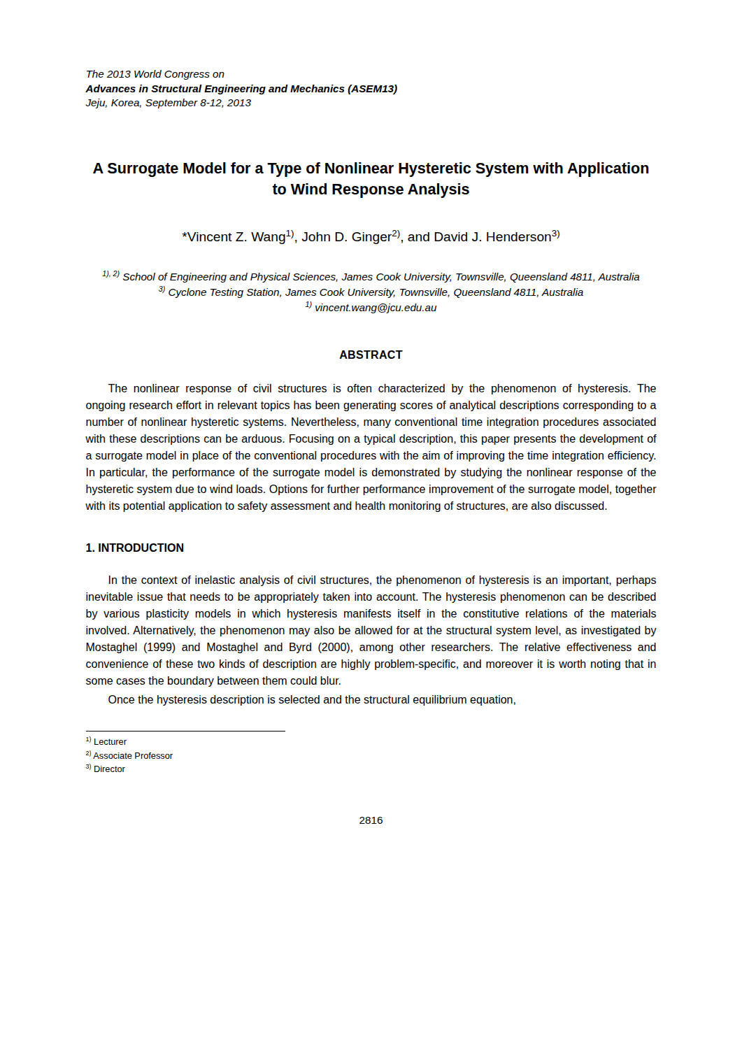The 2013 World Congress on
Advances in Structural Engineering and Mechanics (ASEM13)
Jeju, Korea, September 8-12, 2013
A Surrogate Model for a Type of Nonlinear Hysteretic System with Application to Wind Response Analysis
*Vincent Z. Wang1), John D. Ginger2), and David J. Henderson3)
1), 2) School of Engineering and Physical Sciences, James Cook University, Townsville, Queensland 4811, Australia
3) Cyclone Testing Station, James Cook University, Townsville, Queensland 4811, Australia
1) vincent.wang@jcu.edu.au
ABSTRACT
The nonlinear response of civil structures is often characterized by the phenomenon of hysteresis. The ongoing research effort in relevant topics has been generating scores of analytical descriptions corresponding to a number of nonlinear hysteretic systems. Nevertheless, many conventional time integration procedures associated with these descriptions can be arduous. Focusing on a typical description, this paper presents the development of a surrogate model in place of the conventional procedures with the aim of improving the time integration efficiency. In particular, the performance of the surrogate model is demonstrated by studying the nonlinear response of the hysteretic system due to wind loads. Options for further performance improvement of the surrogate model, together with its potential application to safety assessment and health monitoring of structures, are also discussed.
1. INTRODUCTION
In the context of inelastic analysis of civil structures, the phenomenon of hysteresis is an important, perhaps inevitable issue that needs to be appropriately taken into account. The hysteresis phenomenon can be described by various plasticity models in which hysteresis manifests itself in the constitutive relations of the materials involved. Alternatively, the phenomenon may also be allowed for at the structural system level, as investigated by Mostaghel (1999) and Mostaghel and Byrd (2000), among other researchers. The relative effectiveness and convenience of these two kinds of description are highly problem-specific, and moreover it is worth noting that in some cases the boundary between them could blur.
Once the hysteresis description is selected and the structural equilibrium equation,
1) Lecturer
2) Associate Professor
3) Director
2816